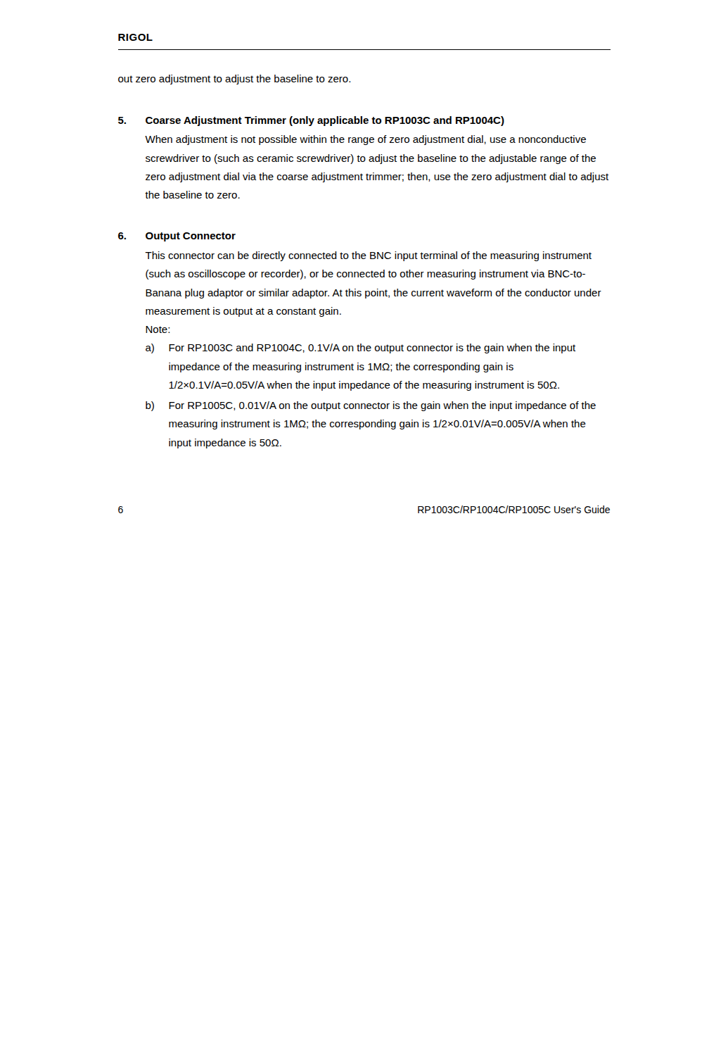RIGOL
out zero adjustment to adjust the baseline to zero.
5. Coarse Adjustment Trimmer (only applicable to RP1003C and RP1004C)
When adjustment is not possible within the range of zero adjustment dial, use a nonconductive screwdriver to (such as ceramic screwdriver) to adjust the baseline to the adjustable range of the zero adjustment dial via the coarse adjustment trimmer; then, use the zero adjustment dial to adjust the baseline to zero.
6. Output Connector
This connector can be directly connected to the BNC input terminal of the measuring instrument (such as oscilloscope or recorder), or be connected to other measuring instrument via BNC-to-Banana plug adaptor or similar adaptor. At this point, the current waveform of the conductor under measurement is output at a constant gain.
Note:
a) For RP1003C and RP1004C, 0.1V/A on the output connector is the gain when the input impedance of the measuring instrument is 1MΩ; the corresponding gain is 1/2×0.1V/A=0.05V/A when the input impedance of the measuring instrument is 50Ω.
b) For RP1005C, 0.01V/A on the output connector is the gain when the input impedance of the measuring instrument is 1MΩ; the corresponding gain is 1/2×0.01V/A=0.005V/A when the input impedance is 50Ω.
6 RP1003C/RP1004C/RP1005C User's Guide